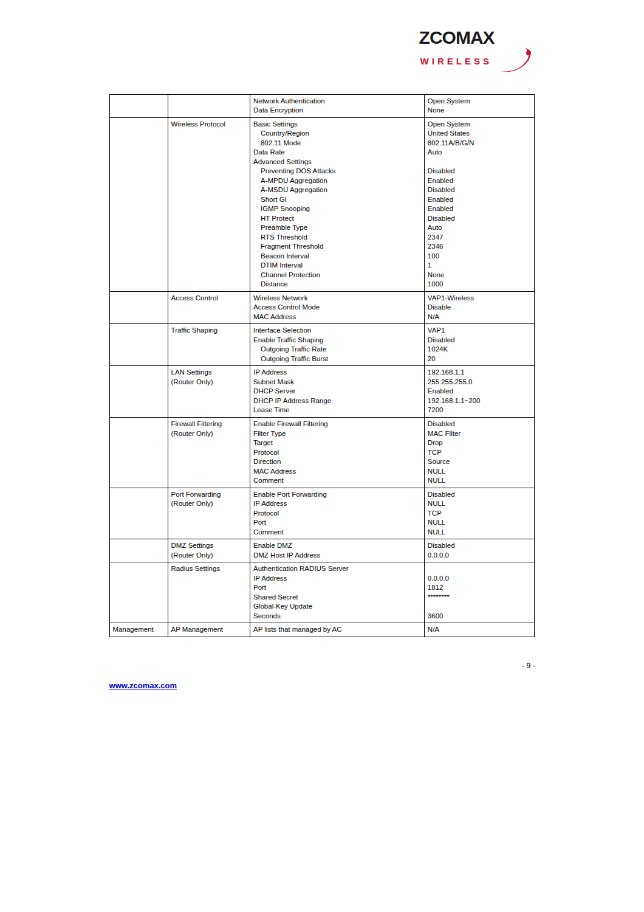ZCOMAX
WIRELESS
| | | Network Authentication Data Encryption | Open System None |
| | Wireless Protocol | Basic Settings Country/Region 802.11 Mode Data Rate Advanced Settings Preventing DOS Attacks A-MPDU Aggregation A-MSDU Aggregation Short GI IGMP Snooping HT Protect Preamble Type RTS Threshold Fragment Threshold Beacon Interval DTIM Interval Channel Protection Distance | Open System United States 802.11A/B/G/N Auto Disabled Enabled Disabled Enabled Enabled Disabled Auto 2347 2346 100 1 None 1000 |
| | Access Control | Wireless Network Access Control Mode MAC Address | VAP1-Wireless Disable N/A |
| | Traffic Shaping | Interface Selection Enable Traffic Shaping Outgoing Traffic Rate Outgoing Traffic Burst | VAP1 Disabled 1024K 20 |
| | LAN Settings (Router Only) | IP Address Subnet Mask DHCP Server DHCP IP Address Range Lease Time | 192.168.1.1 255.255.255.0 Enabled 192.168.1.1~200 7200 |
| | Firewall Filtering (Router Only) | Enable Firewall Filtering Filter Type Target Protocol Direction MAC Address Comment | Disabled MAC Filter Drop TCP Source NULL NULL |
| | Port Forwarding (Router Only) | Enable Port Forwarding IP Address Protocol Port Comment | Disabled NULL TCP NULL NULL |
| | DMZ Settings (Router Only) | Enable DMZ DMZ Host IP Address | Disabled 0.0.0.0 |
| | Radius Settings | Authentication RADIUS Server IP Address Port Shared Secret Global-Key Update Seconds | 0.0.0.0 1812 ******** 3600 |
| Management | AP Management | AP lists that managed by AC | N/A |
- 9 -
www.zcomax.com